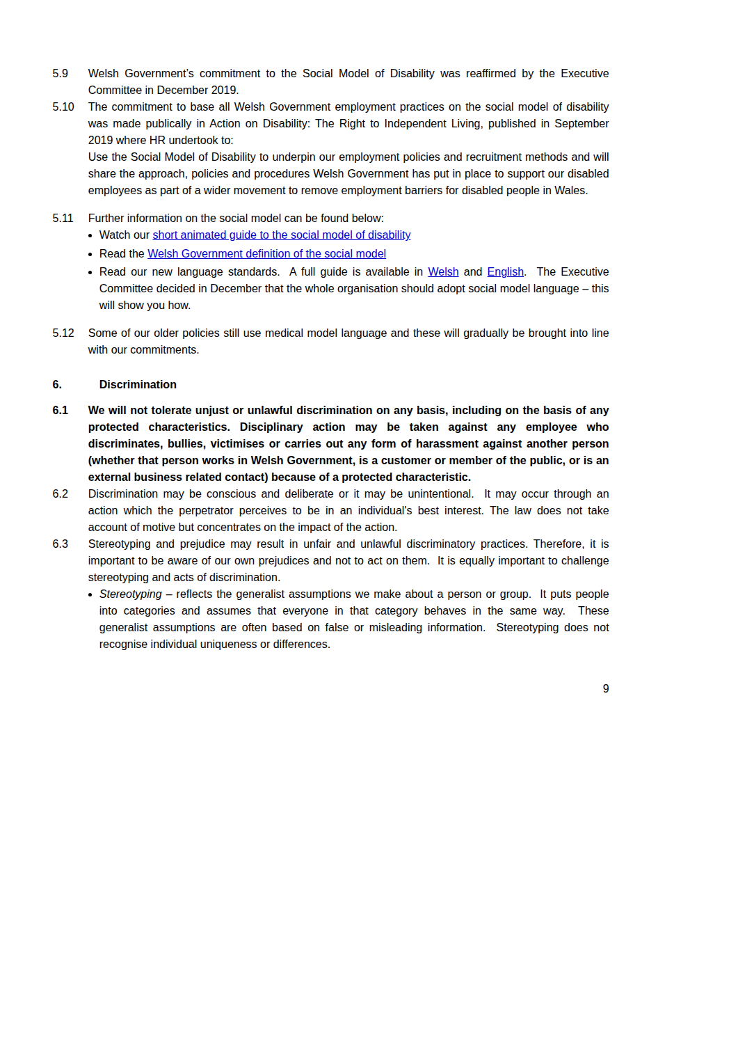5.9 Welsh Government’s commitment to the Social Model of Disability was reaffirmed by the Executive Committee in December 2019.
5.10 The commitment to base all Welsh Government employment practices on the social model of disability was made publically in Action on Disability: The Right to Independent Living, published in September 2019 where HR undertook to:
Use the Social Model of Disability to underpin our employment policies and recruitment methods and will share the approach, policies and procedures Welsh Government has put in place to support our disabled employees as part of a wider movement to remove employment barriers for disabled people in Wales.
5.11 Further information on the social model can be found below:
Watch our short animated guide to the social model of disability
Read the Welsh Government definition of the social model
Read our new language standards. A full guide is available in Welsh and English. The Executive Committee decided in December that the whole organisation should adopt social model language – this will show you how.
5.12 Some of our older policies still use medical model language and these will gradually be brought into line with our commitments.
6. Discrimination
6.1 We will not tolerate unjust or unlawful discrimination on any basis, including on the basis of any protected characteristics. Disciplinary action may be taken against any employee who discriminates, bullies, victimises or carries out any form of harassment against another person (whether that person works in Welsh Government, is a customer or member of the public, or is an external business related contact) because of a protected characteristic.
6.2 Discrimination may be conscious and deliberate or it may be unintentional. It may occur through an action which the perpetrator perceives to be in an individual's best interest. The law does not take account of motive but concentrates on the impact of the action.
6.3 Stereotyping and prejudice may result in unfair and unlawful discriminatory practices. Therefore, it is important to be aware of our own prejudices and not to act on them. It is equally important to challenge stereotyping and acts of discrimination.
Stereotyping – reflects the generalist assumptions we make about a person or group. It puts people into categories and assumes that everyone in that category behaves in the same way. These generalist assumptions are often based on false or misleading information. Stereotyping does not recognise individual uniqueness or differences.
9